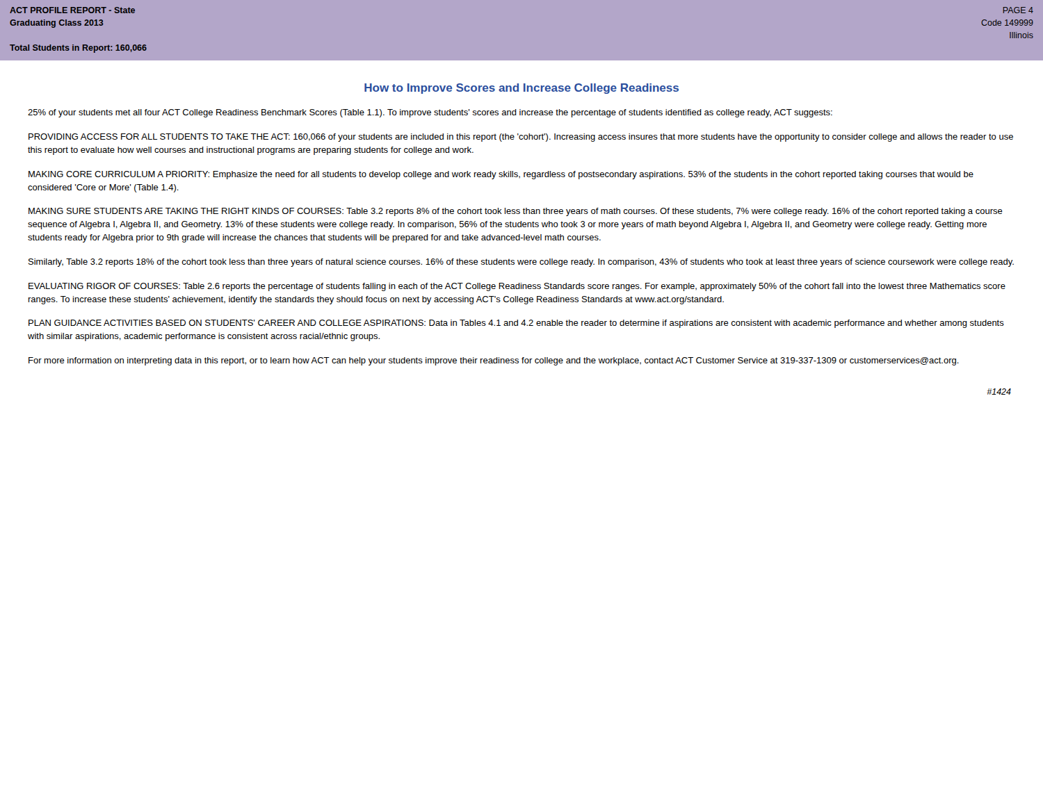| ACT PROFILE REPORT - State | PAGE 4 |
| Graduating Class 2013 | Code 149999 |
| | Illinois |
| Total Students in Report: 160,066 | |
How to Improve Scores and Increase College Readiness
25% of your students met all four ACT College Readiness Benchmark Scores (Table 1.1). To improve students' scores and increase the percentage of students identified as college ready, ACT suggests:
PROVIDING ACCESS FOR ALL STUDENTS TO TAKE THE ACT: 160,066 of your students are included in this report (the 'cohort'). Increasing access insures that more students have the opportunity to consider college and allows the reader to use this report to evaluate how well courses and instructional programs are preparing students for college and work.
MAKING CORE CURRICULUM A PRIORITY: Emphasize the need for all students to develop college and work ready skills, regardless of postsecondary aspirations. 53% of the students in the cohort reported taking courses that would be considered 'Core or More' (Table 1.4).
MAKING SURE STUDENTS ARE TAKING THE RIGHT KINDS OF COURSES: Table 3.2 reports 8% of the cohort took less than three years of math courses. Of these students, 7% were college ready. 16% of the cohort reported taking a course sequence of Algebra I, Algebra II, and Geometry. 13% of these students were college ready. In comparison, 56% of the students who took 3 or more years of math beyond Algebra I, Algebra II, and Geometry were college ready. Getting more students ready for Algebra prior to 9th grade will increase the chances that students will be prepared for and take advanced-level math courses.
Similarly, Table 3.2 reports 18% of the cohort took less than three years of natural science courses. 16% of these students were college ready. In comparison, 43% of students who took at least three years of science coursework were college ready.
EVALUATING RIGOR OF COURSES: Table 2.6 reports the percentage of students falling in each of the ACT College Readiness Standards score ranges. For example, approximately 50% of the cohort fall into the lowest three Mathematics score ranges. To increase these students' achievement, identify the standards they should focus on next by accessing ACT's College Readiness Standards at www.act.org/standard.
PLAN GUIDANCE ACTIVITIES BASED ON STUDENTS' CAREER AND COLLEGE ASPIRATIONS: Data in Tables 4.1 and 4.2 enable the reader to determine if aspirations are consistent with academic performance and whether among students with similar aspirations, academic performance is consistent across racial/ethnic groups.
For more information on interpreting data in this report, or to learn how ACT can help your students improve their readiness for college and the workplace, contact ACT Customer Service at 319-337-1309 or customerservices@act.org.
#1424